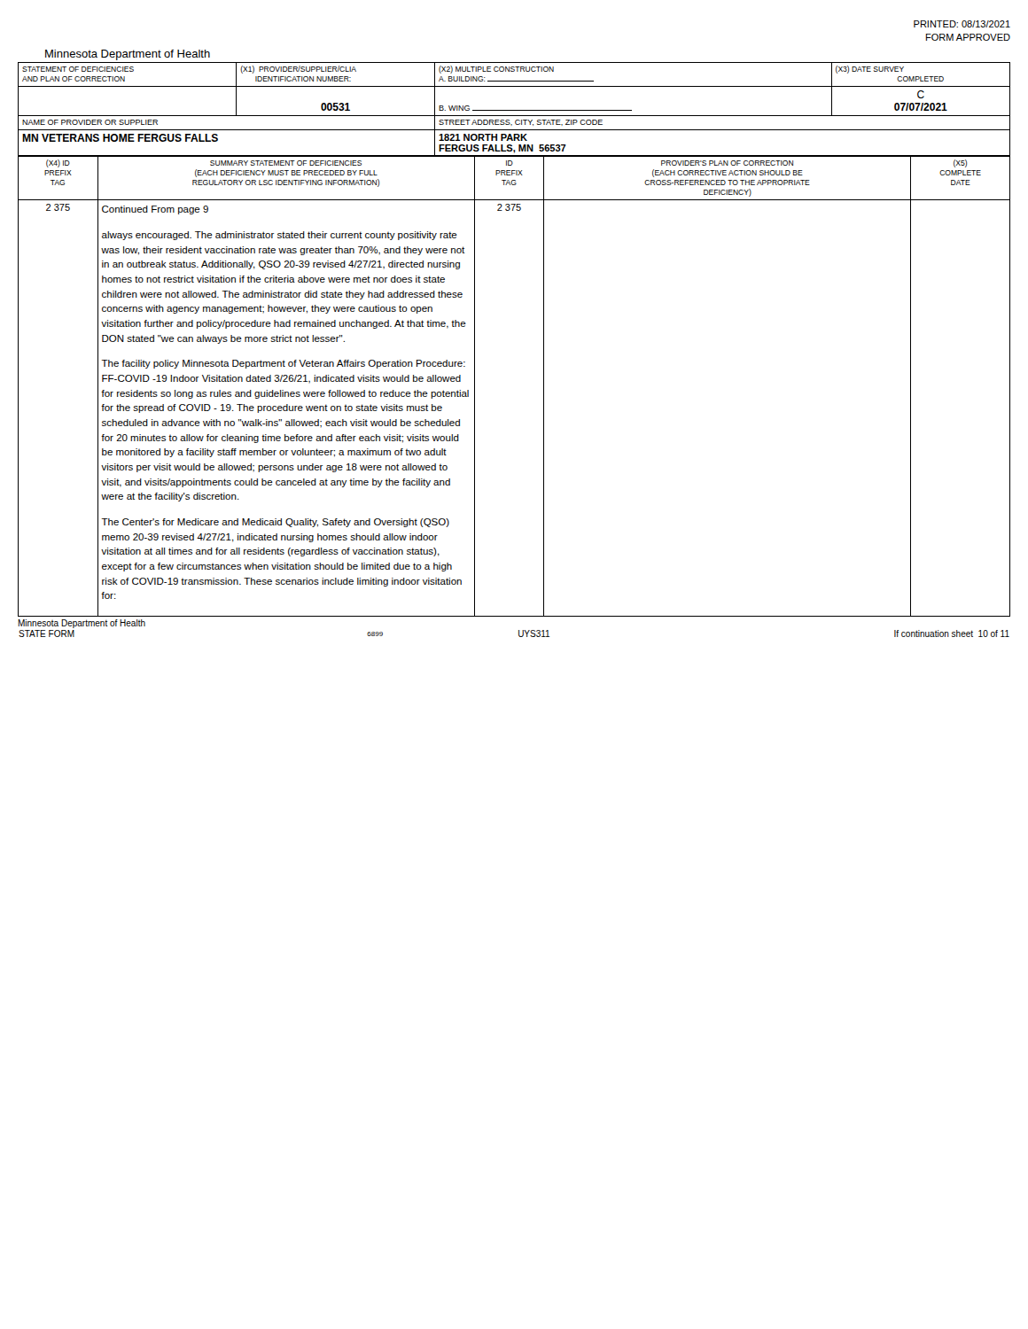PRINTED: 08/13/2021
FORM APPROVED
Minnesota Department of Health
| STATEMENT OF DEFICIENCIES AND PLAN OF CORRECTION | (X1) PROVIDER/SUPPLIER/CLIA IDENTIFICATION NUMBER: | (X2) MULTIPLE CONSTRUCTION A. BUILDING: | (X3) DATE SURVEY COMPLETED |
| | 00531 | B. WING | C 07/07/2021 |
| NAME OF PROVIDER OR SUPPLIER | STREET ADDRESS, CITY, STATE, ZIP CODE |
| MN VETERANS HOME FERGUS FALLS | 1821 NORTH PARK FERGUS FALLS, MN 56537 |
| (X4) ID PREFIX TAG | SUMMARY STATEMENT OF DEFICIENCIES (EACH DEFICIENCY MUST BE PRECEDED BY FULL REGULATORY OR LSC IDENTIFYING INFORMATION) | ID PREFIX TAG | PROVIDER'S PLAN OF CORRECTION (EACH CORRECTIVE ACTION SHOULD BE CROSS-REFERENCED TO THE APPROPRIATE DEFICIENCY) | (X5) COMPLETE DATE |
| --- | --- | --- | --- | --- |
| 2 375 | Continued From page 9 always encouraged. The administrator stated their current county positivity rate was low, their resident vaccination rate was greater than 70%, and they were not in an outbreak status. Additionally, QSO 20-39 revised 4/27/21, directed nursing homes to not restrict visitation if the criteria above were met nor does it state children were not allowed. The administrator did state they had addressed these concerns with agency management; however, they were cautious to open visitation further and policy/procedure had remained unchanged. At that time, the DON stated "we can always be more strict not lesser". The facility policy Minnesota Department of Veteran Affairs Operation Procedure: FF-COVID -19 Indoor Visitation dated 3/26/21, indicated visits would be allowed for residents so long as rules and guidelines were followed to reduce the potential for the spread of COVID - 19. The procedure went on to state visits must be scheduled in advance with no "walk-ins" allowed; each visit would be scheduled for 20 minutes to allow for cleaning time before and after each visit; visits would be monitored by a facility staff member or volunteer; a maximum of two adult visitors per visit would be allowed; persons under age 18 were not allowed to visit, and visits/appointments could be canceled at any time by the facility and were at the facility's discretion. The Center's for Medicare and Medicaid Quality, Safety and Oversight (QSO) memo 20-39 revised 4/27/21, indicated nursing homes should allow indoor visitation at all times and for all residents (regardless of vaccination status), except for a few circumstances when visitation should be limited due to a high risk of COVID-19 transmission. These scenarios include limiting indoor visitation for: | 2 375 | | |
Minnesota Department of Health
| STATE FORM | 6899 | UYS311 | If continuation sheet 10 of 11 |